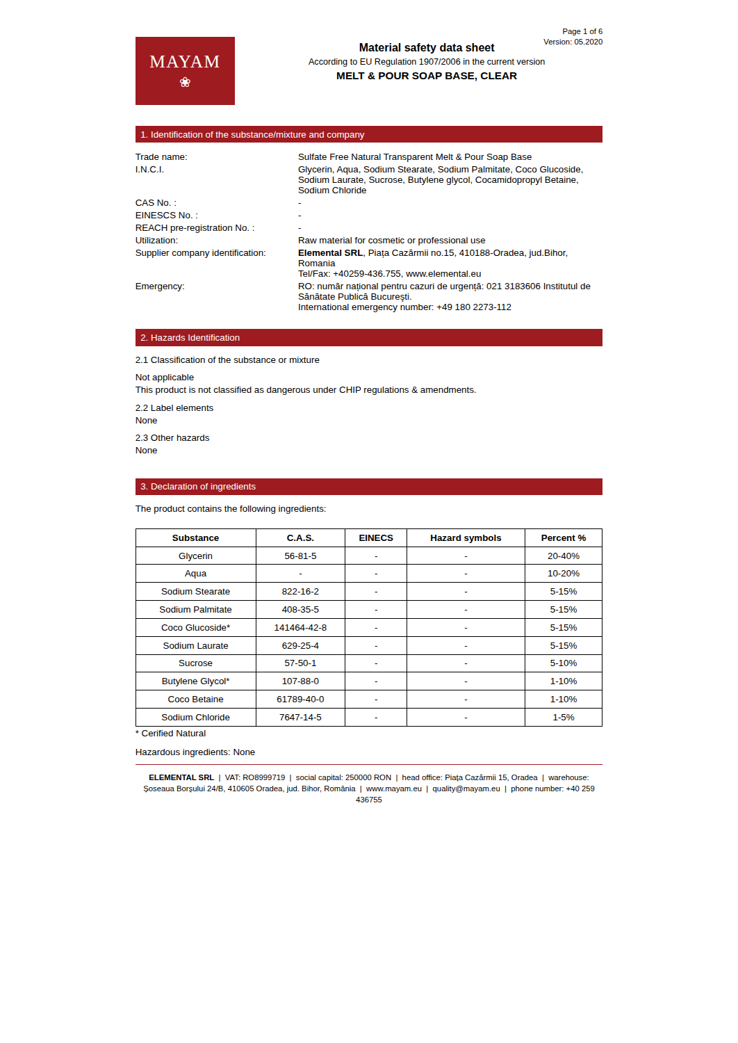Page 1 of 6
Version: 05.2020
MAYAM
❀
Material safety data sheet
According to EU Regulation 1907/2006 in the current version
MELT & POUR SOAP BASE, CLEAR
1. Identification of the substance/mixture and company
| Trade name: | Sulfate Free Natural Transparent Melt & Pour Soap Base |
| I.N.C.I. | Glycerin, Aqua, Sodium Stearate, Sodium Palmitate, Coco Glucoside, Sodium Laurate, Sucrose, Butylene glycol, Cocamidopropyl Betaine, Sodium Chloride |
| CAS No. : | - |
| EINESCS No. : | - |
| REACH pre-registration No. : | - |
| Utilization: | Raw material for cosmetic or professional use |
| Supplier company identification: | Elemental SRL , Piața Cazărmii no.15, 410188-Oradea, jud.Bihor, Romania Tel/Fax: +40259-436.755, www.elemental.eu |
| Emergency: | RO: număr național pentru cazuri de urgență: 021 3183606 Institutul de Sănătate Publică Bucureşti. International emergency number: +49 180 2273-112 |
2. Hazards Identification
2.1 Classification of the substance or mixture
Not applicable
This product is not classified as dangerous under CHIP regulations & amendments.
2.2 Label elements
None
2.3 Other hazards
None
3. Declaration of ingredients
The product contains the following ingredients:
| Substance | C.A.S. | EINECS | Hazard symbols | Percent % |
| --- | --- | --- | --- | --- |
| Glycerin | 56-81-5 | - | - | 20-40% |
| Aqua | - | - | - | 10-20% |
| Sodium Stearate | 822-16-2 | - | - | 5-15% |
| Sodium Palmitate | 408-35-5 | - | - | 5-15% |
| Coco Glucoside* | 141464-42-8 | - | - | 5-15% |
| Sodium Laurate | 629-25-4 | - | - | 5-15% |
| Sucrose | 57-50-1 | - | - | 5-10% |
| Butylene Glycol* | 107-88-0 | - | - | 1-10% |
| Coco Betaine | 61789-40-0 | - | - | 1-10% |
| Sodium Chloride | 7647-14-5 | - | - | 1-5% |
* Cerified Natural
Hazardous ingredients: None
ELEMENTAL SRL | VAT: RO8999719 | social capital: 250000 RON | head office: Piața Cazărmii 15, Oradea | warehouse: Șoseaua Borșului 24/B, 410605 Oradea, jud. Bihor, România | www.mayam.eu | quality@mayam.eu | phone number: +40 259 436755